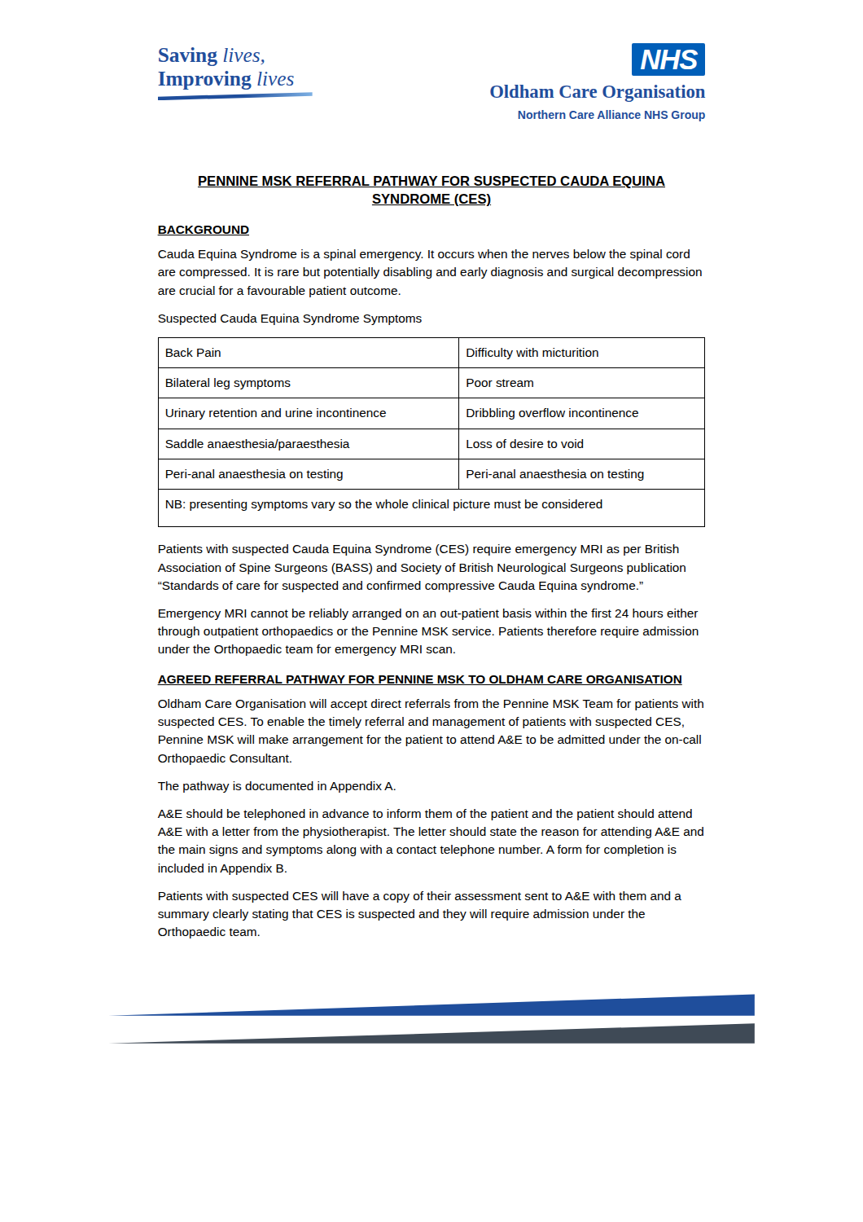Saving lives,
Improving lives
NHS
Oldham Care Organisation
Northern Care Alliance NHS Group
PENNINE MSK REFERRAL PATHWAY FOR SUSPECTED CAUDA EQUINA
SYNDROME (CES)
BACKGROUND
Cauda Equina Syndrome is a spinal emergency. It occurs when the nerves below the spinal cord are compressed. It is rare but potentially disabling and early diagnosis and surgical decompression are crucial for a favourable patient outcome.
Suspected Cauda Equina Syndrome Symptoms
| Back Pain | Difficulty with micturition |
| Bilateral leg symptoms | Poor stream |
| Urinary retention and urine incontinence | Dribbling overflow incontinence |
| Saddle anaesthesia/paraesthesia | Loss of desire to void |
| Peri-anal anaesthesia on testing | Peri-anal anaesthesia on testing |
| NB: presenting symptoms vary so the whole clinical picture must be considered |
Patients with suspected Cauda Equina Syndrome (CES) require emergency MRI as per British Association of Spine Surgeons (BASS) and Society of British Neurological Surgeons publication “Standards of care for suspected and confirmed compressive Cauda Equina syndrome.”
Emergency MRI cannot be reliably arranged on an out-patient basis within the first 24 hours either through outpatient orthopaedics or the Pennine MSK service. Patients therefore require admission under the Orthopaedic team for emergency MRI scan.
AGREED REFERRAL PATHWAY FOR PENNINE MSK TO OLDHAM CARE ORGANISATION
Oldham Care Organisation will accept direct referrals from the Pennine MSK Team for patients with suspected CES. To enable the timely referral and management of patients with suspected CES, Pennine MSK will make arrangement for the patient to attend A&E to be admitted under the on-call Orthopaedic Consultant.
The pathway is documented in Appendix A.
A&E should be telephoned in advance to inform them of the patient and the patient should attend A&E with a letter from the physiotherapist. The letter should state the reason for attending A&E and the main signs and symptoms along with a contact telephone number. A form for completion is included in Appendix B.
Patients with suspected CES will have a copy of their assessment sent to A&E with them and a summary clearly stating that CES is suspected and they will require admission under the Orthopaedic team.